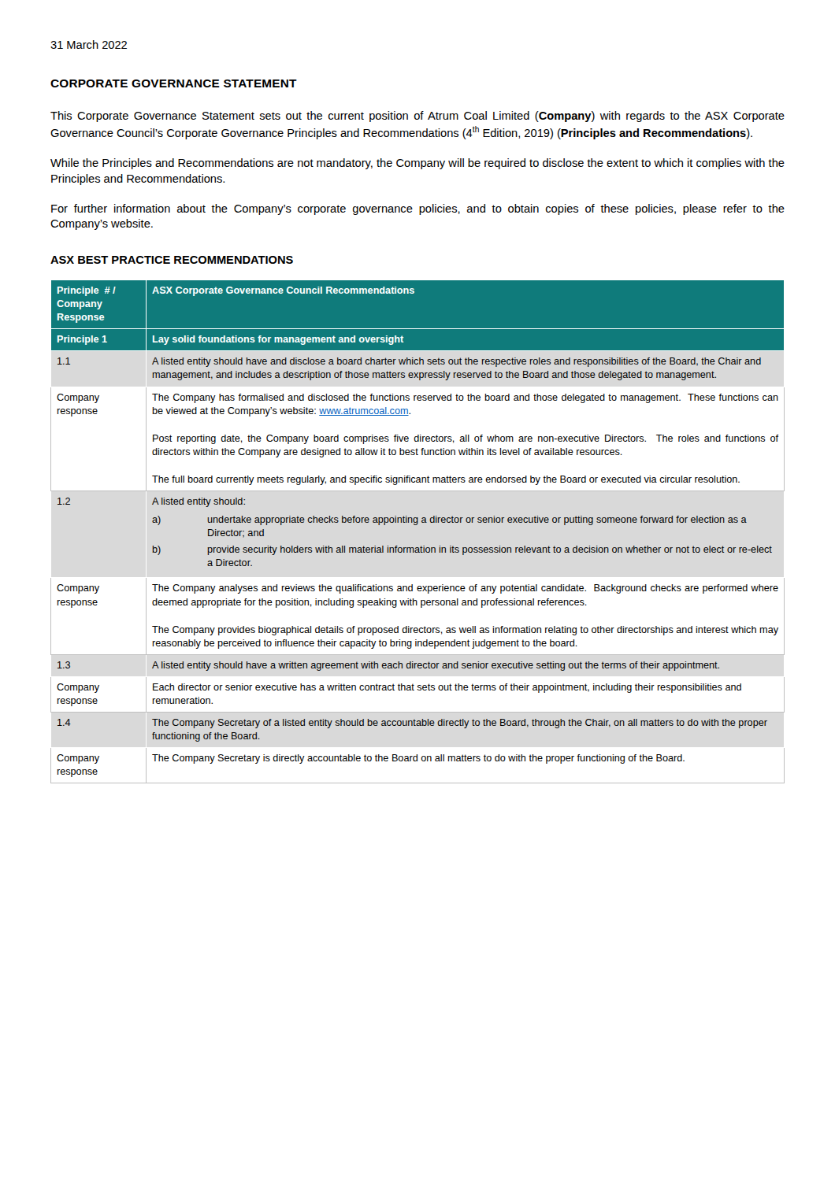31 March 2022
CORPORATE GOVERNANCE STATEMENT
This Corporate Governance Statement sets out the current position of Atrum Coal Limited (Company) with regards to the ASX Corporate Governance Council’s Corporate Governance Principles and Recommendations (4th Edition, 2019) (Principles and Recommendations).
While the Principles and Recommendations are not mandatory, the Company will be required to disclose the extent to which it complies with the Principles and Recommendations.
For further information about the Company’s corporate governance policies, and to obtain copies of these policies, please refer to the Company’s website.
ASX BEST PRACTICE RECOMMENDATIONS
| Principle # / Company Response | ASX Corporate Governance Council Recommendations |
| --- | --- |
| Principle 1 | Lay solid foundations for management and oversight |
| 1.1 | A listed entity should have and disclose a board charter which sets out the respective roles and responsibilities of the Board, the Chair and management, and includes a description of those matters expressly reserved to the Board and those delegated to management. |
| Company response | The Company has formalised and disclosed the functions reserved to the board and those delegated to management. These functions can be viewed at the Company’s website: www.atrumcoal.com . Post reporting date, the Company board comprises five directors, all of whom are non-executive Directors. The roles and functions of directors within the Company are designed to allow it to best function within its level of available resources. The full board currently meets regularly, and specific significant matters are endorsed by the Board or executed via circular resolution. |
| 1.2 | A listed entity should: a) undertake appropriate checks before appointing a director or senior executive or putting someone forward for election as a Director; and b) provide security holders with all material information in its possession relevant to a decision on whether or not to elect or re-elect a Director. |
| Company response | The Company analyses and reviews the qualifications and experience of any potential candidate. Background checks are performed where deemed appropriate for the position, including speaking with personal and professional references. The Company provides biographical details of proposed directors, as well as information relating to other directorships and interest which may reasonably be perceived to influence their capacity to bring independent judgement to the board. |
| 1.3 | A listed entity should have a written agreement with each director and senior executive setting out the terms of their appointment. |
| Company response | Each director or senior executive has a written contract that sets out the terms of their appointment, including their responsibilities and remuneration. |
| 1.4 | The Company Secretary of a listed entity should be accountable directly to the Board, through the Chair, on all matters to do with the proper functioning of the Board. |
| Company response | The Company Secretary is directly accountable to the Board on all matters to do with the proper functioning of the Board. |